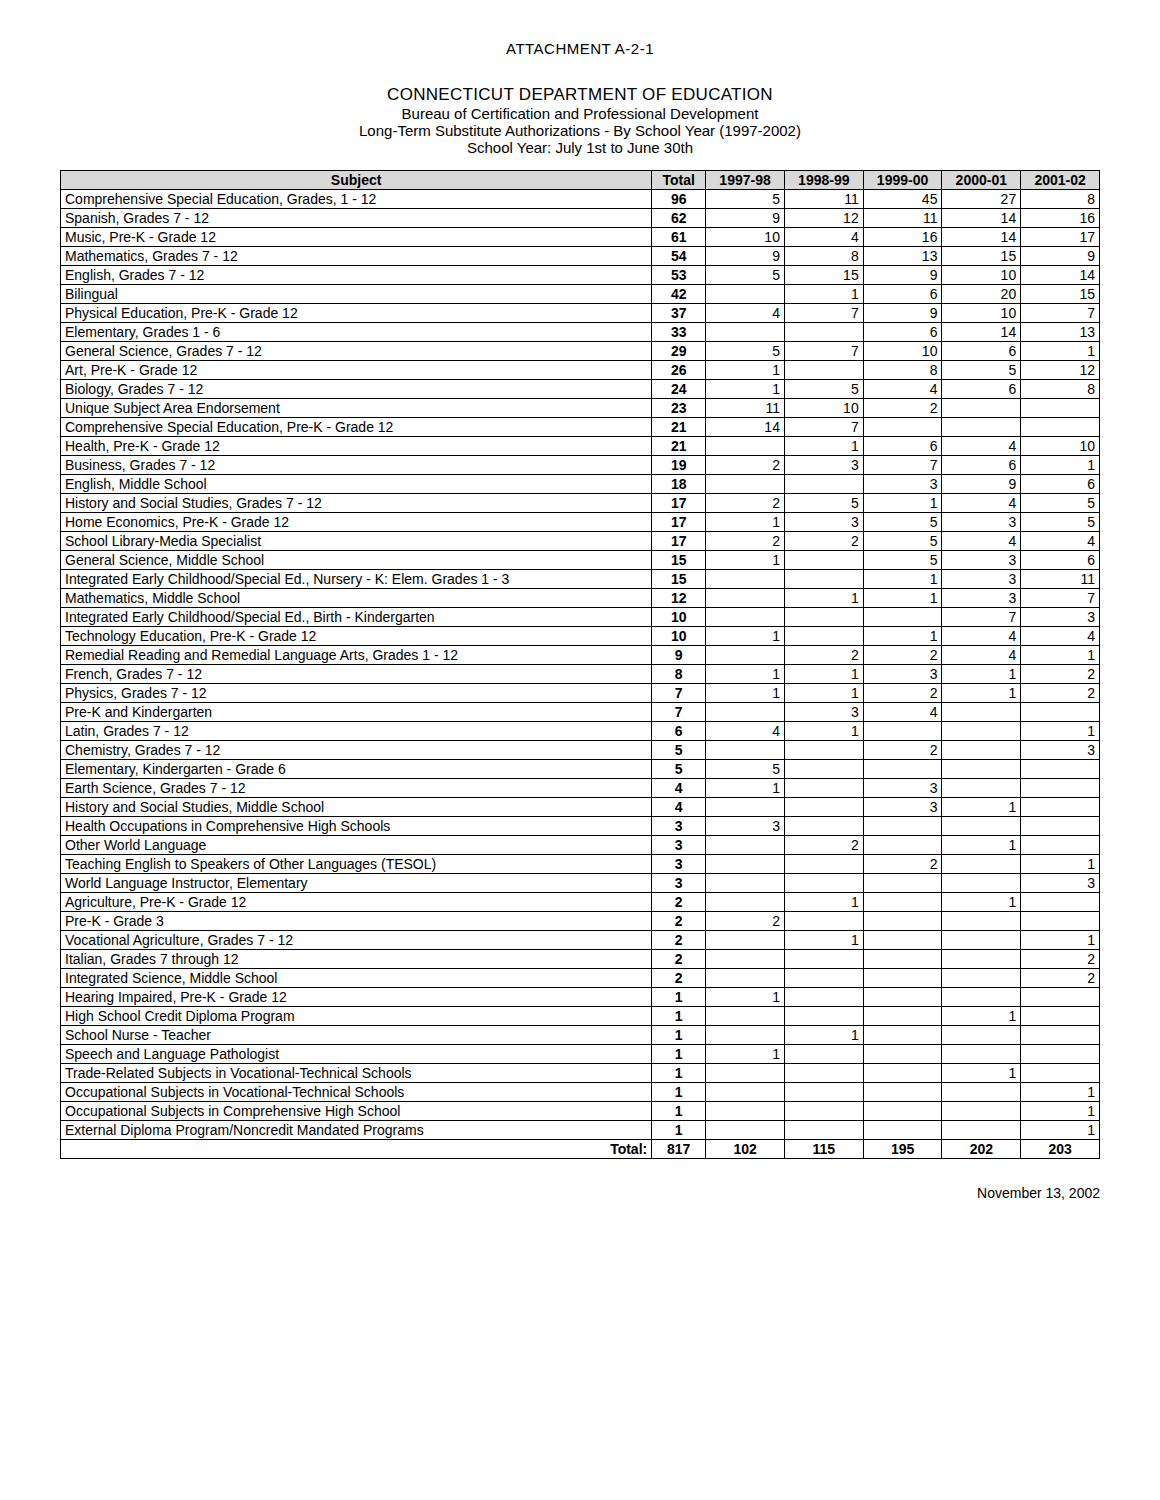ATTACHMENT A-2-1
CONNECTICUT DEPARTMENT OF EDUCATION
Bureau of Certification and Professional Development
Long-Term Substitute Authorizations - By School Year (1997-2002)
School Year: July 1st to June 30th
| Subject | Total | 1997-98 | 1998-99 | 1999-00 | 2000-01 | 2001-02 |
| --- | --- | --- | --- | --- | --- | --- |
| Comprehensive Special Education, Grades, 1 - 12 | 96 | 5 | 11 | 45 | 27 | 8 |
| Spanish, Grades 7 - 12 | 62 | 9 | 12 | 11 | 14 | 16 |
| Music, Pre-K - Grade 12 | 61 | 10 | 4 | 16 | 14 | 17 |
| Mathematics, Grades 7 - 12 | 54 | 9 | 8 | 13 | 15 | 9 |
| English, Grades 7 - 12 | 53 | 5 | 15 | 9 | 10 | 14 |
| Bilingual | 42 | | 1 | 6 | 20 | 15 |
| Physical Education, Pre-K - Grade 12 | 37 | 4 | 7 | 9 | 10 | 7 |
| Elementary, Grades 1 - 6 | 33 | | | 6 | 14 | 13 |
| General Science, Grades 7 - 12 | 29 | 5 | 7 | 10 | 6 | 1 |
| Art, Pre-K - Grade 12 | 26 | 1 | | 8 | 5 | 12 |
| Biology, Grades 7 - 12 | 24 | 1 | 5 | 4 | 6 | 8 |
| Unique Subject Area Endorsement | 23 | 11 | 10 | 2 | | |
| Comprehensive Special Education, Pre-K - Grade 12 | 21 | 14 | 7 | | | |
| Health, Pre-K - Grade 12 | 21 | | 1 | 6 | 4 | 10 |
| Business, Grades 7 - 12 | 19 | 2 | 3 | 7 | 6 | 1 |
| English, Middle School | 18 | | | 3 | 9 | 6 |
| History and Social Studies, Grades 7 - 12 | 17 | 2 | 5 | 1 | 4 | 5 |
| Home Economics, Pre-K - Grade 12 | 17 | 1 | 3 | 5 | 3 | 5 |
| School Library-Media Specialist | 17 | 2 | 2 | 5 | 4 | 4 |
| General Science, Middle School | 15 | 1 | | 5 | 3 | 6 |
| Integrated Early Childhood/Special Ed., Nursery - K: Elem. Grades 1 - 3 | 15 | | | 1 | 3 | 11 |
| Mathematics, Middle School | 12 | | 1 | 1 | 3 | 7 |
| Integrated Early Childhood/Special Ed., Birth - Kindergarten | 10 | | | | 7 | 3 |
| Technology Education, Pre-K - Grade 12 | 10 | 1 | | 1 | 4 | 4 |
| Remedial Reading and Remedial Language Arts, Grades 1 - 12 | 9 | | 2 | 2 | 4 | 1 |
| French, Grades 7 - 12 | 8 | 1 | 1 | 3 | 1 | 2 |
| Physics, Grades 7 - 12 | 7 | 1 | 1 | 2 | 1 | 2 |
| Pre-K and Kindergarten | 7 | | 3 | 4 | | |
| Latin, Grades 7 - 12 | 6 | 4 | 1 | | | 1 |
| Chemistry, Grades 7 - 12 | 5 | | | 2 | | 3 |
| Elementary, Kindergarten - Grade 6 | 5 | 5 | | | | |
| Earth Science, Grades 7 - 12 | 4 | 1 | | 3 | | |
| History and Social Studies, Middle School | 4 | | | 3 | 1 | |
| Health Occupations in Comprehensive High Schools | 3 | 3 | | | | |
| Other World Language | 3 | | 2 | | 1 | |
| Teaching English to Speakers of Other Languages (TESOL) | 3 | | | 2 | | 1 |
| World Language Instructor, Elementary | 3 | | | | | 3 |
| Agriculture, Pre-K - Grade 12 | 2 | | 1 | | 1 | |
| Pre-K - Grade 3 | 2 | 2 | | | | |
| Vocational Agriculture, Grades 7 - 12 | 2 | | 1 | | | 1 |
| Italian, Grades 7 through 12 | 2 | | | | | 2 |
| Integrated Science, Middle School | 2 | | | | | 2 |
| Hearing Impaired, Pre-K - Grade 12 | 1 | 1 | | | | |
| High School Credit Diploma Program | 1 | | | | 1 | |
| School Nurse - Teacher | 1 | | 1 | | | |
| Speech and Language Pathologist | 1 | 1 | | | | |
| Trade-Related Subjects in Vocational-Technical Schools | 1 | | | | 1 | |
| Occupational Subjects in Vocational-Technical Schools | 1 | | | | | 1 |
| Occupational Subjects in Comprehensive High School | 1 | | | | | 1 |
| External Diploma Program/Noncredit Mandated Programs | 1 | | | | | 1 |
| Total: | 817 | 102 | 115 | 195 | 202 | 203 |
November 13, 2002